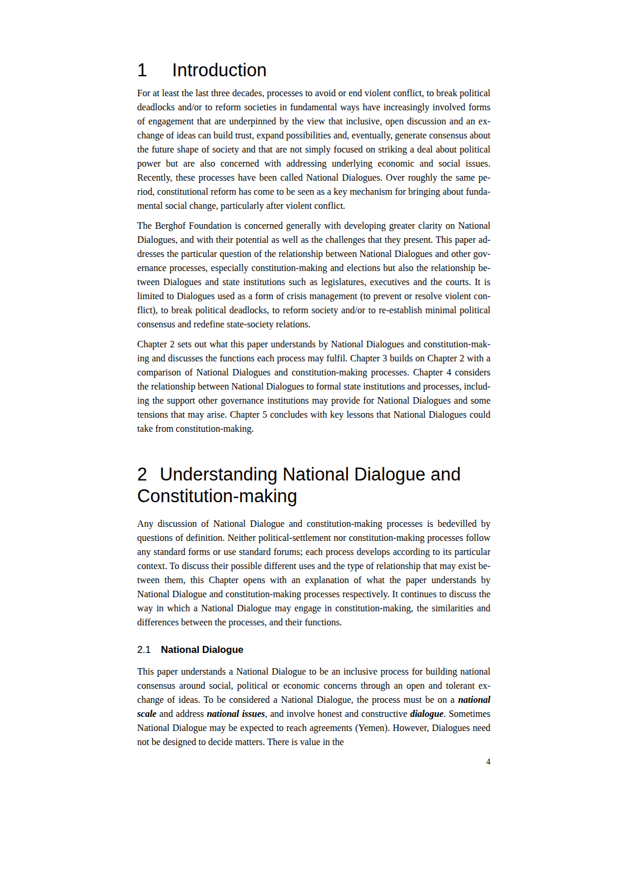1 Introduction
For at least the last three decades, processes to avoid or end violent conflict, to break political deadlocks and/or to reform societies in fundamental ways have increasingly involved forms of engagement that are underpinned by the view that inclusive, open discussion and an exchange of ideas can build trust, expand possibilities and, eventually, generate consensus about the future shape of society and that are not simply focused on striking a deal about political power but are also concerned with addressing underlying economic and social issues. Recently, these processes have been called National Dialogues. Over roughly the same period, constitutional reform has come to be seen as a key mechanism for bringing about fundamental social change, particularly after violent conflict.
The Berghof Foundation is concerned generally with developing greater clarity on National Dialogues, and with their potential as well as the challenges that they present. This paper addresses the particular question of the relationship between National Dialogues and other governance processes, especially constitution-making and elections but also the relationship between Dialogues and state institutions such as legislatures, executives and the courts. It is limited to Dialogues used as a form of crisis management (to prevent or resolve violent conflict), to break political deadlocks, to reform society and/or to re-establish minimal political consensus and redefine state-society relations.
Chapter 2 sets out what this paper understands by National Dialogues and constitution-making and discusses the functions each process may fulfil. Chapter 3 builds on Chapter 2 with a comparison of National Dialogues and constitution-making processes. Chapter 4 considers the relationship between National Dialogues to formal state institutions and processes, including the support other governance institutions may provide for National Dialogues and some tensions that may arise. Chapter 5 concludes with key lessons that National Dialogues could take from constitution-making.
2 Understanding National Dialogue and Constitution-making
Any discussion of National Dialogue and constitution-making processes is bedevilled by questions of definition. Neither political-settlement nor constitution-making processes follow any standard forms or use standard forums; each process develops according to its particular context. To discuss their possible different uses and the type of relationship that may exist between them, this Chapter opens with an explanation of what the paper understands by National Dialogue and constitution-making processes respectively. It continues to discuss the way in which a National Dialogue may engage in constitution-making, the similarities and differences between the processes, and their functions.
2.1 National Dialogue
This paper understands a National Dialogue to be an inclusive process for building national consensus around social, political or economic concerns through an open and tolerant exchange of ideas. To be considered a National Dialogue, the process must be on a national scale and address national issues, and involve honest and constructive dialogue. Sometimes National Dialogue may be expected to reach agreements (Yemen). However, Dialogues need not be designed to decide matters. There is value in the
4